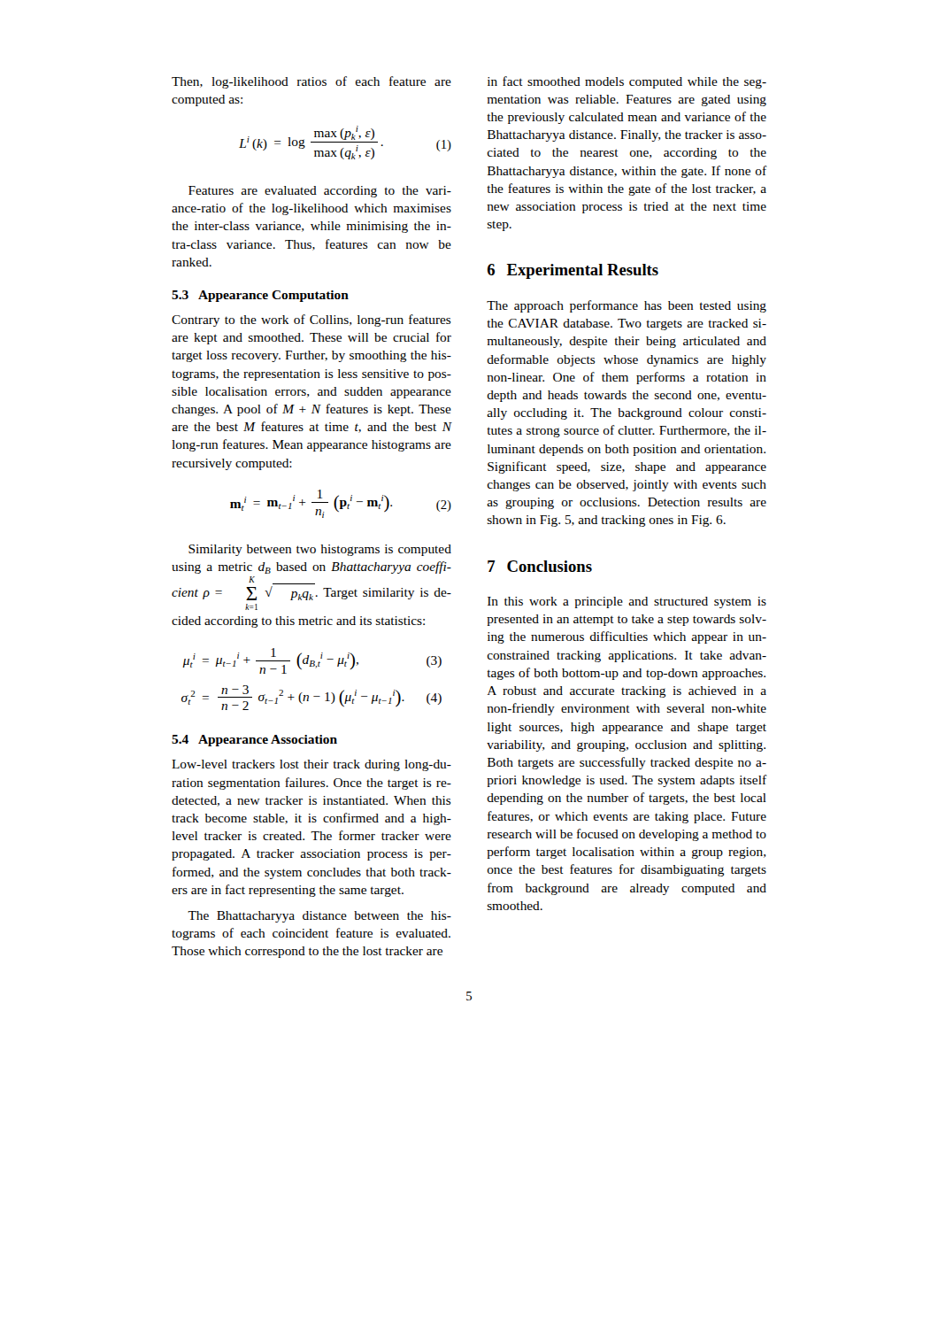Then, log-likelihood ratios of each feature are computed as:
| L i ( k ) | = | log max ( p k i , ε ) max ( q k i , ε ) . |
(1)
Features are evaluated according to the variance-ratio of the log-likelihood which maximises the inter-class variance, while minimising the intra-class variance. Thus, features can now be ranked.
5.3 Appearance Computation
Contrary to the work of Collins, long-run features are kept and smoothed. These will be crucial for target loss recovery. Further, by smoothing the histograms, the representation is less sensitive to possible localisation errors, and sudden appearance changes. A pool of M + N features is kept. These are the best M features at time t, and the best N long-run features. Mean appearance histograms are recursively computed:
| m t i | = | m t−1 i + 1 n i ( p t i − m t i ) . |
(2)
Similarity between two histograms is computed using a metric dB based on Bhattacharyya coefficient ρ = KΣk=1 √pkqk. Target similarity is decided according to this metric and its statistics:
| μ t i | = | μ t−1 i + 1 n − 1 ( d B,t i − μ t i ) , | | (3) |
| σ t 2 | = | n − 3 n − 2 σ t−1 2 + ( n − 1) ( μ t i − μ t−1 i ) . | | (4) |
5.4 Appearance Association
Low-level trackers lost their track during long-duration segmentation failures. Once the target is re-detected, a new tracker is instantiated. When this track become stable, it is confirmed and a high-level tracker is created. The former tracker were propagated. A tracker association process is performed, and the system concludes that both trackers are in fact representing the same target.
The Bhattacharyya distance between the histograms of each coincident feature is evaluated. Those which correspond to the the lost tracker are
in fact smoothed models computed while the segmentation was reliable. Features are gated using the previously calculated mean and variance of the Bhattacharyya distance. Finally, the tracker is associated to the nearest one, according to the Bhattacharyya distance, within the gate. If none of the features is within the gate of the lost tracker, a new association process is tried at the next time step.
6 Experimental Results
The approach performance has been tested using the CAVIAR database. Two targets are tracked simultaneously, despite their being articulated and deformable objects whose dynamics are highly non-linear. One of them performs a rotation in depth and heads towards the second one, eventually occluding it. The background colour constitutes a strong source of clutter. Furthermore, the illuminant depends on both position and orientation. Significant speed, size, shape and appearance changes can be observed, jointly with events such as grouping or occlusions. Detection results are shown in Fig. 5, and tracking ones in Fig. 6.
7 Conclusions
In this work a principle and structured system is presented in an attempt to take a step towards solving the numerous difficulties which appear in unconstrained tracking applications. It take advantages of both bottom-up and top-down approaches. A robust and accurate tracking is achieved in a non-friendly environment with several non-white light sources, high appearance and shape target variability, and grouping, occlusion and splitting. Both targets are successfully tracked despite no a-priori knowledge is used. The system adapts itself depending on the number of targets, the best local features, or which events are taking place. Future research will be focused on developing a method to perform target localisation within a group region, once the best features for disambiguating targets from background are already computed and smoothed.
5